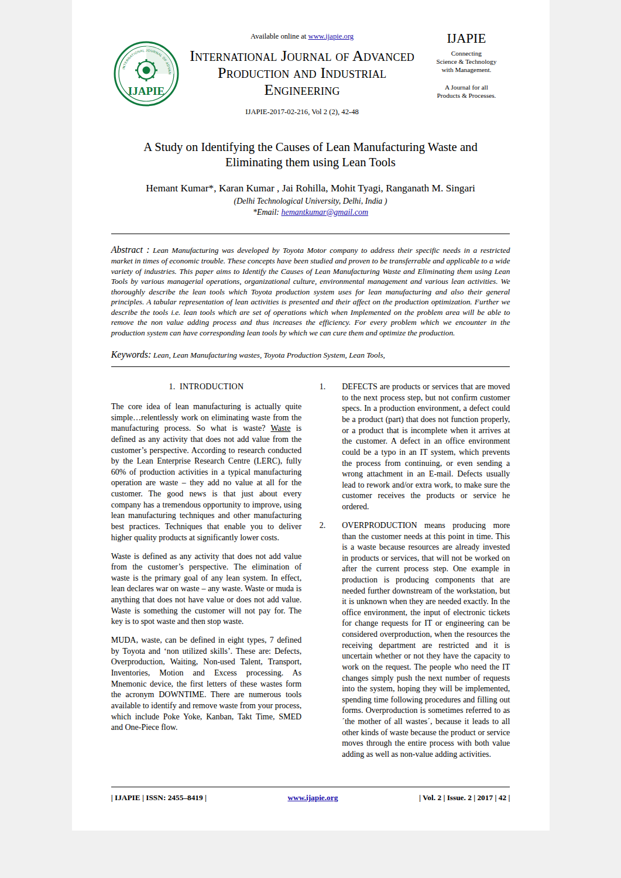IJAPIE INTERNATIONAL JOURNAL OF ADVANCED PRODUCTION
Available online at www.ijapie.org
International Journal of Advanced
Production and Industrial Engineering
IJAPIE-2017-02-216, Vol 2 (2), 42-48
IJAPIE
Connecting
Science & Technology
with Management.
A Journal for all
Products & Processes.
A Study on Identifying the Causes of Lean Manufacturing Waste and
Eliminating them using Lean Tools
Hemant Kumar*, Karan Kumar , Jai Rohilla, Mohit Tyagi, Ranganath M. Singari
(Delhi Technological University, Delhi, India )
*Email: hemantkumar@gmail.com
Abstract : Lean Manufacturing was developed by Toyota Motor company to address their specific needs in a restricted market in times of economic trouble. These concepts have been studied and proven to be transferrable and applicable to a wide variety of industries. This paper aims to Identify the Causes of Lean Manufacturing Waste and Eliminating them using Lean Tools by various managerial operations, organizational culture, environmental management and various lean activities. We thoroughly describe the lean tools which Toyota production system uses for lean manufacturing and also their general principles. A tabular representation of lean activities is presented and their affect on the production optimization. Further we describe the tools i.e. lean tools which are set of operations which when Implemented on the problem area will be able to remove the non value adding process and thus increases the efficiency. For every problem which we encounter in the production system can have corresponding lean tools by which we can cure them and optimize the production.
Keywords: Lean, Lean Manufacturing wastes, Toyota Production System, Lean Tools,
1. INTRODUCTION
The core idea of lean manufacturing is actually quite simple…relentlessly work on eliminating waste from the manufacturing process. So what is waste? Waste is defined as any activity that does not add value from the customer’s perspective. According to research conducted by the Lean Enterprise Research Centre (LERC), fully 60% of production activities in a typical manufacturing operation are waste – they add no value at all for the customer. The good news is that just about every company has a tremendous opportunity to improve, using lean manufacturing techniques and other manufacturing best practices. Techniques that enable you to deliver higher quality products at significantly lower costs.
Waste is defined as any activity that does not add value from the customer’s perspective. The elimination of waste is the primary goal of any lean system. In effect, lean declares war on waste – any waste. Waste or muda is anything that does not have value or does not add value. Waste is something the customer will not pay for. The key is to spot waste and then stop waste.
MUDA, waste, can be defined in eight types, 7 defined by Toyota and ‘non utilized skills’. These are: Defects, Overproduction, Waiting, Non-used Talent, Transport, Inventories, Motion and Excess processing. As Mnemonic device, the first letters of these wastes form the acronym DOWNTIME. There are numerous tools available to identify and remove waste from your process, which include Poke Yoke, Kanban, Takt Time, SMED and One-Piece flow.
1.
DEFECTS are products or services that are moved to the next process step, but not confirm customer specs. In a production environment, a defect could be a product (part) that does not function properly, or a product that is incomplete when it arrives at the customer. A defect in an office environment could be a typo in an IT system, which prevents the process from continuing, or even sending a wrong attachment in an E-mail. Defects usually lead to rework and/or extra work, to make sure the customer receives the products or service he ordered.
2.
OVERPRODUCTION means producing more than the customer needs at this point in time. This is a waste because resources are already invested in products or services, that will not be worked on after the current process step. One example in production is producing components that are needed further downstream of the workstation, but it is unknown when they are needed exactly. In the office environment, the input of electronic tickets for change requests for IT or engineering can be considered overproduction, when the resources the receiving department are restricted and it is uncertain whether or not they have the capacity to work on the request. The people who need the IT changes simply push the next number of requests into the system, hoping they will be implemented, spending time following procedures and filling out forms. Overproduction is sometimes referred to as ´the mother of all wastes´, because it leads to all other kinds of waste because the product or service moves through the entire process with both value adding as well as non-value adding activities.
| IJAPIE | ISSN: 2455–8419 |
www.ijapie.org
| Vol. 2 | Issue. 2 | 2017 | 42 |